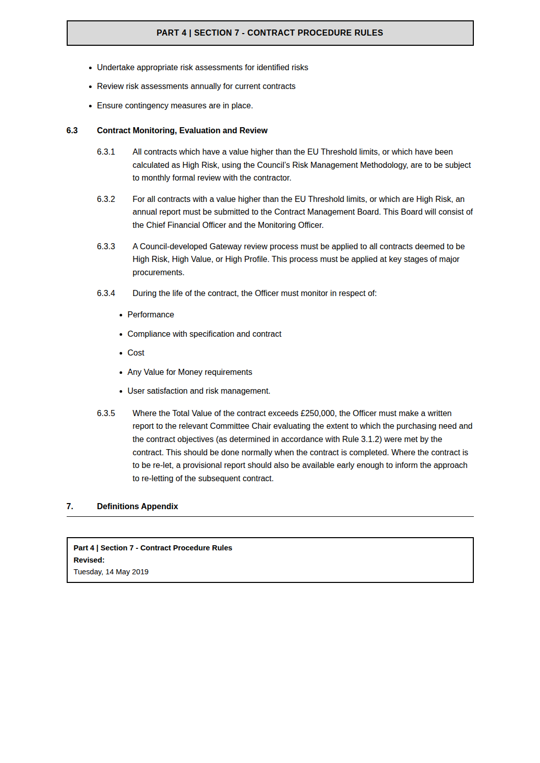PART 4 | SECTION 7 - CONTRACT PROCEDURE RULES
Undertake appropriate risk assessments for identified risks
Review risk assessments annually for current contracts
Ensure contingency measures are in place.
6.3 Contract Monitoring, Evaluation and Review
6.3.1
All contracts which have a value higher than the EU Threshold limits, or which have been calculated as High Risk, using the Council’s Risk Management Methodology, are to be subject to monthly formal review with the contractor.
6.3.2
For all contracts with a value higher than the EU Threshold limits, or which are High Risk, an annual report must be submitted to the Contract Management Board. This Board will consist of the Chief Financial Officer and the Monitoring Officer.
6.3.3
A Council-developed Gateway review process must be applied to all contracts deemed to be High Risk, High Value, or High Profile. This process must be applied at key stages of major procurements.
6.3.4
During the life of the contract, the Officer must monitor in respect of:
Performance
Compliance with specification and contract
Cost
Any Value for Money requirements
User satisfaction and risk management.
6.3.5
Where the Total Value of the contract exceeds £250,000, the Officer must make a written report to the relevant Committee Chair evaluating the extent to which the purchasing need and the contract objectives (as determined in accordance with Rule 3.1.2) were met by the contract. This should be done normally when the contract is completed. Where the contract is to be re-let, a provisional report should also be available early enough to inform the approach to re-letting of the subsequent contract.
7. Definitions Appendix
Part 4 | Section 7 - Contract Procedure Rules Revised: Tuesday, 14 May 2019